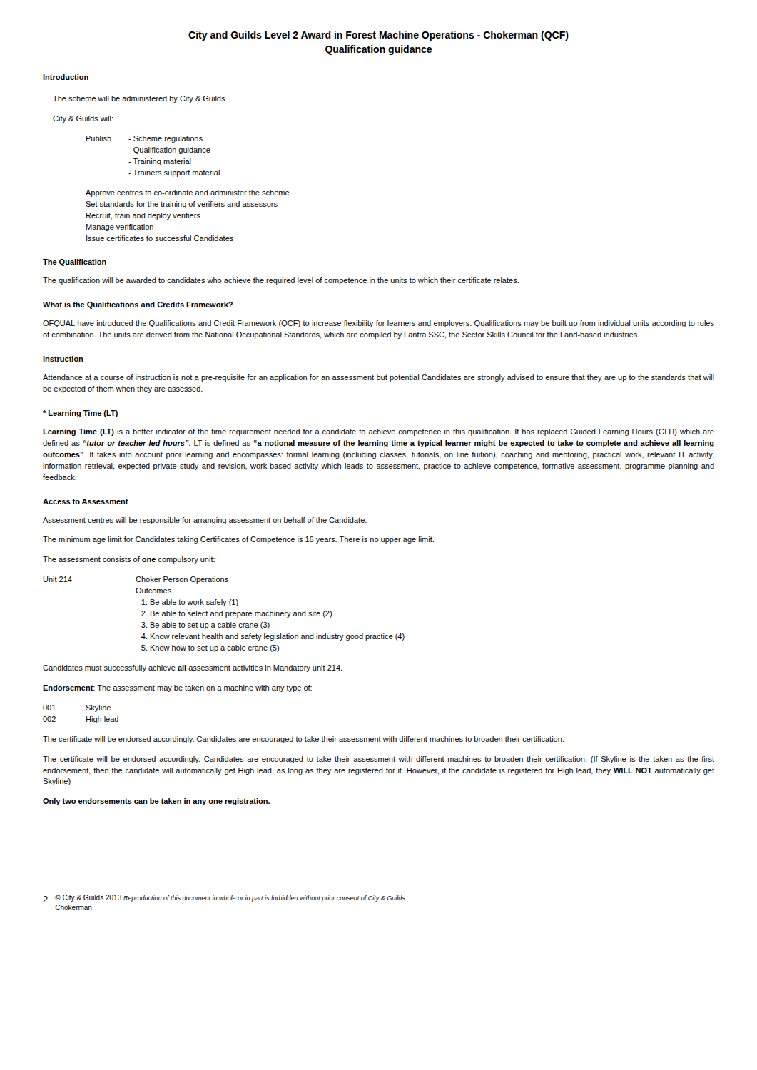City and Guilds Level 2 Award in Forest Machine Operations - Chokerman (QCF)
Qualification guidance
Introduction
The scheme will be administered by City & Guilds
City & Guilds will:
Publish
- Scheme regulations
- Qualification guidance
- Training material
- Trainers support material
Approve centres to co-ordinate and administer the scheme
Set standards for the training of verifiers and assessors
Recruit, train and deploy verifiers
Manage verification
Issue certificates to successful Candidates
The Qualification
The qualification will be awarded to candidates who achieve the required level of competence in the units to which their certificate relates.
What is the Qualifications and Credits Framework?
OFQUAL have introduced the Qualifications and Credit Framework (QCF) to increase flexibility for learners and employers. Qualifications may be built up from individual units according to rules of combination. The units are derived from the National Occupational Standards, which are compiled by Lantra SSC, the Sector Skills Council for the Land-based industries.
Instruction
Attendance at a course of instruction is not a pre-requisite for an application for an assessment but potential Candidates are strongly advised to ensure that they are up to the standards that will be expected of them when they are assessed.
* Learning Time (LT)
Learning Time (LT) is a better indicator of the time requirement needed for a candidate to achieve competence in this qualification. It has replaced Guided Learning Hours (GLH) which are defined as “tutor or teacher led hours”. LT is defined as “a notional measure of the learning time a typical learner might be expected to take to complete and achieve all learning outcomes”. It takes into account prior learning and encompasses: formal learning (including classes, tutorials, on line tuition), coaching and mentoring, practical work, relevant IT activity, information retrieval, expected private study and revision, work-based activity which leads to assessment, practice to achieve competence, formative assessment, programme planning and feedback.
Access to Assessment
Assessment centres will be responsible for arranging assessment on behalf of the Candidate.
The minimum age limit for Candidates taking Certificates of Competence is 16 years. There is no upper age limit.
The assessment consists of one compulsory unit:
Unit 214
Choker Person Operations
Outcomes
Be able to work safely (1)
Be able to select and prepare machinery and site (2)
Be able to set up a cable crane (3)
Know relevant health and safety legislation and industry good practice (4)
Know how to set up a cable crane (5)
Candidates must successfully achieve all assessment activities in Mandatory unit 214.
Endorsement: The assessment may be taken on a machine with any type of:
001
Skyline
002
High lead
The certificate will be endorsed accordingly. Candidates are encouraged to take their assessment with different machines to broaden their certification.
The certificate will be endorsed accordingly. Candidates are encouraged to take their assessment with different machines to broaden their certification. (If Skyline is the taken as the first endorsement, then the candidate will automatically get High lead, as long as they are registered for it. However, if the candidate is registered for High lead, they WILL NOT automatically get Skyline)
Only two endorsements can be taken in any one registration.
2
© City & Guilds 2013 Reproduction of this document in whole or in part is forbidden without prior consent of City & Guilds
Chokerman